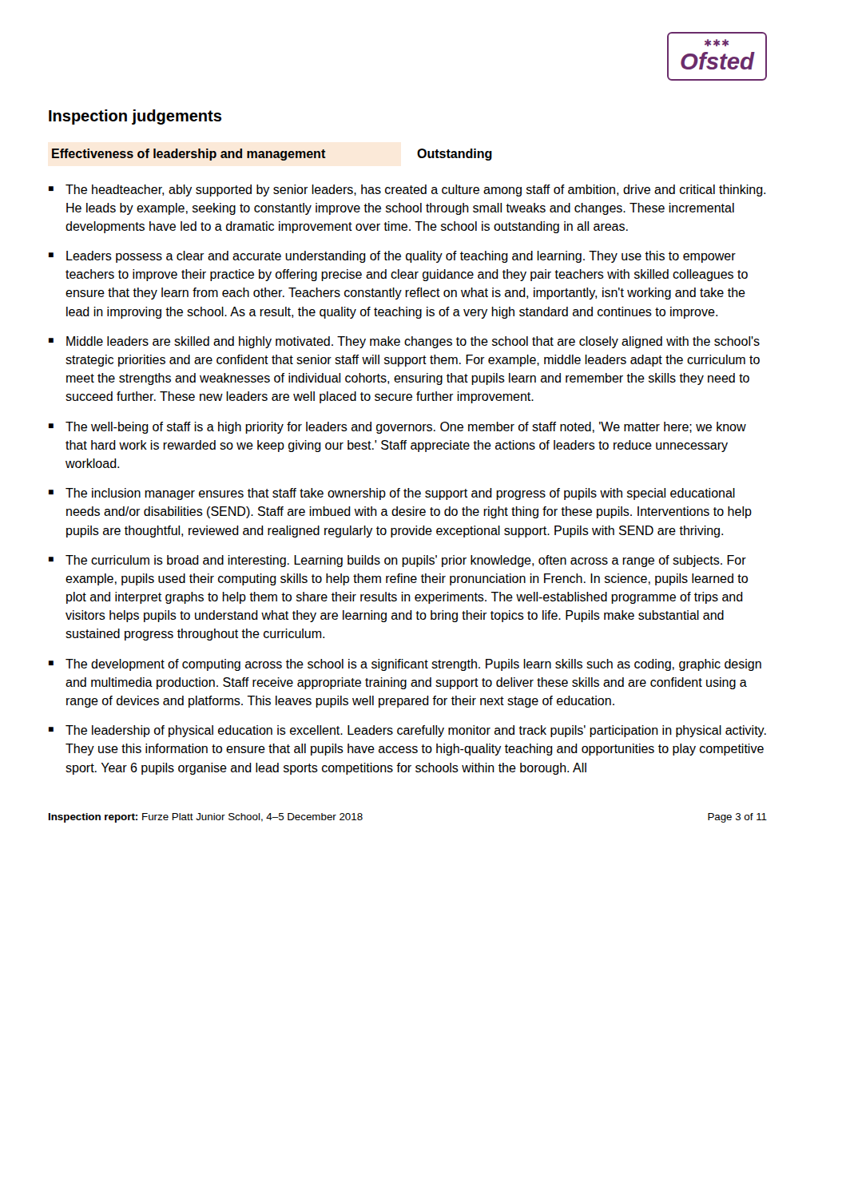✱✱✱ Ofsted
Inspection judgements
Effectiveness of leadership and management
Outstanding
The headteacher, ably supported by senior leaders, has created a culture among staff of ambition, drive and critical thinking. He leads by example, seeking to constantly improve the school through small tweaks and changes. These incremental developments have led to a dramatic improvement over time. The school is outstanding in all areas.
Leaders possess a clear and accurate understanding of the quality of teaching and learning. They use this to empower teachers to improve their practice by offering precise and clear guidance and they pair teachers with skilled colleagues to ensure that they learn from each other. Teachers constantly reflect on what is and, importantly, isn't working and take the lead in improving the school. As a result, the quality of teaching is of a very high standard and continues to improve.
Middle leaders are skilled and highly motivated. They make changes to the school that are closely aligned with the school's strategic priorities and are confident that senior staff will support them. For example, middle leaders adapt the curriculum to meet the strengths and weaknesses of individual cohorts, ensuring that pupils learn and remember the skills they need to succeed further. These new leaders are well placed to secure further improvement.
The well-being of staff is a high priority for leaders and governors. One member of staff noted, 'We matter here; we know that hard work is rewarded so we keep giving our best.' Staff appreciate the actions of leaders to reduce unnecessary workload.
The inclusion manager ensures that staff take ownership of the support and progress of pupils with special educational needs and/or disabilities (SEND). Staff are imbued with a desire to do the right thing for these pupils. Interventions to help pupils are thoughtful, reviewed and realigned regularly to provide exceptional support. Pupils with SEND are thriving.
The curriculum is broad and interesting. Learning builds on pupils' prior knowledge, often across a range of subjects. For example, pupils used their computing skills to help them refine their pronunciation in French. In science, pupils learned to plot and interpret graphs to help them to share their results in experiments. The well-established programme of trips and visitors helps pupils to understand what they are learning and to bring their topics to life. Pupils make substantial and sustained progress throughout the curriculum.
The development of computing across the school is a significant strength. Pupils learn skills such as coding, graphic design and multimedia production. Staff receive appropriate training and support to deliver these skills and are confident using a range of devices and platforms. This leaves pupils well prepared for their next stage of education.
The leadership of physical education is excellent. Leaders carefully monitor and track pupils' participation in physical activity. They use this information to ensure that all pupils have access to high-quality teaching and opportunities to play competitive sport. Year 6 pupils organise and lead sports competitions for schools within the borough. All
Inspection report: Furze Platt Junior School, 4–5 December 2018
Page 3 of 11